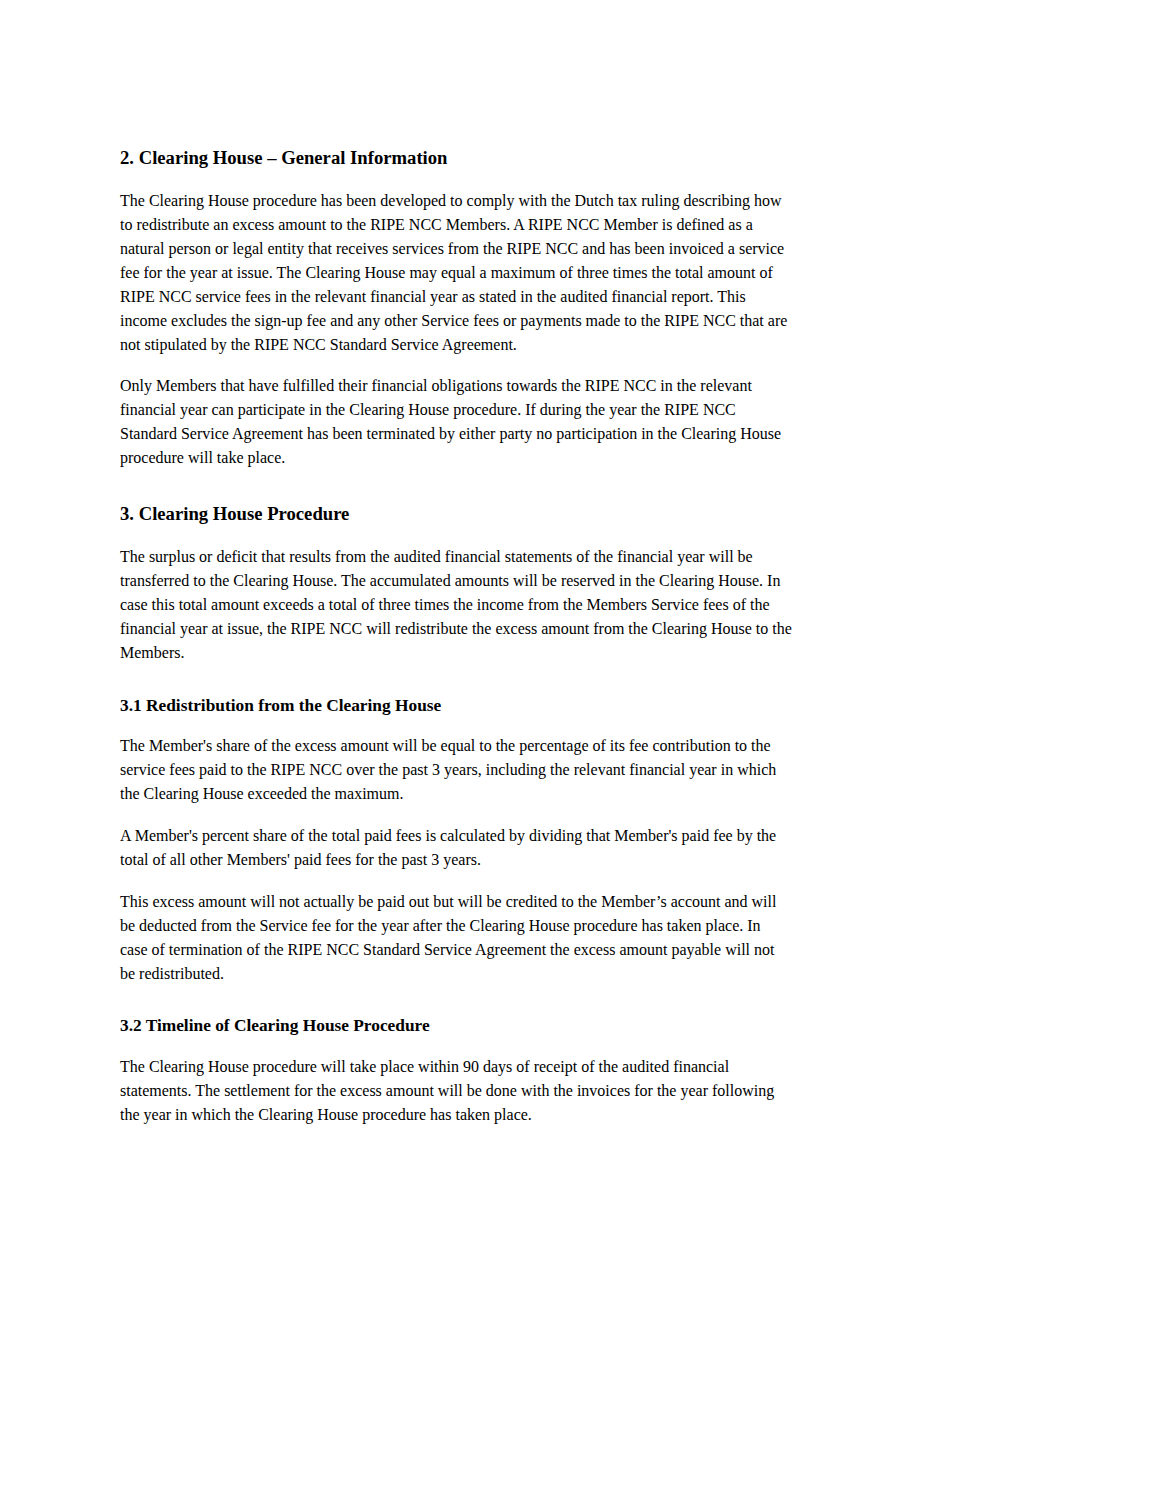2. Clearing House – General Information
The Clearing House procedure has been developed to comply with the Dutch tax ruling describing how to redistribute an excess amount to the RIPE NCC Members. A RIPE NCC Member is defined as a natural person or legal entity that receives services from the RIPE NCC and has been invoiced a service fee for the year at issue. The Clearing House may equal a maximum of three times the total amount of RIPE NCC service fees in the relevant financial year as stated in the audited financial report. This income excludes the sign-up fee and any other Service fees or payments made to the RIPE NCC that are not stipulated by the RIPE NCC Standard Service Agreement.
Only Members that have fulfilled their financial obligations towards the RIPE NCC in the relevant financial year can participate in the Clearing House procedure. If during the year the RIPE NCC Standard Service Agreement has been terminated by either party no participation in the Clearing House procedure will take place.
3. Clearing House Procedure
The surplus or deficit that results from the audited financial statements of the financial year will be transferred to the Clearing House. The accumulated amounts will be reserved in the Clearing House. In case this total amount exceeds a total of three times the income from the Members Service fees of the financial year at issue, the RIPE NCC will redistribute the excess amount from the Clearing House to the Members.
3.1 Redistribution from the Clearing House
The Member's share of the excess amount will be equal to the percentage of its fee contribution to the service fees paid to the RIPE NCC over the past 3 years, including the relevant financial year in which the Clearing House exceeded the maximum.
A Member's percent share of the total paid fees is calculated by dividing that Member's paid fee by the total of all other Members' paid fees for the past 3 years.
This excess amount will not actually be paid out but will be credited to the Member’s account and will be deducted from the Service fee for the year after the Clearing House procedure has taken place. In case of termination of the RIPE NCC Standard Service Agreement the excess amount payable will not be redistributed.
3.2 Timeline of Clearing House Procedure
The Clearing House procedure will take place within 90 days of receipt of the audited financial statements. The settlement for the excess amount will be done with the invoices for the year following the year in which the Clearing House procedure has taken place.